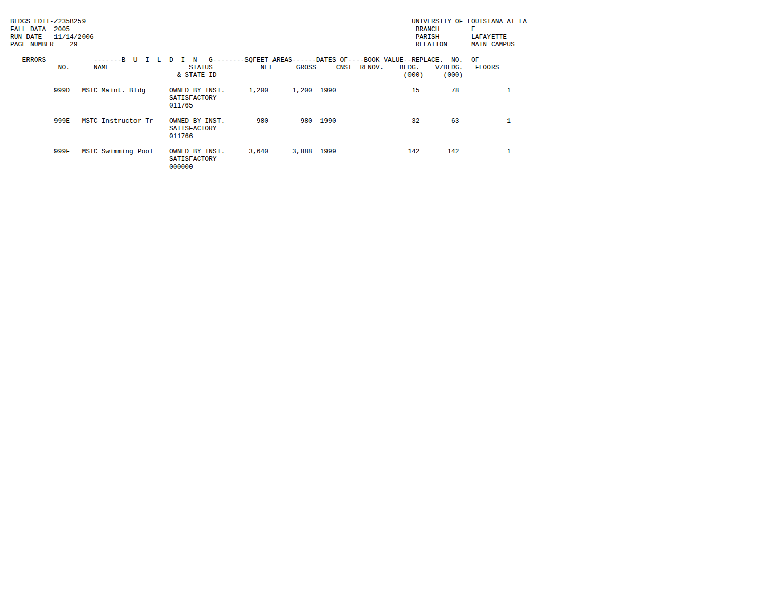| BLDGS EDIT-Z235B259 UNIVERSITY OF LOUISIANA AT LA |
| FALL DATA 2005 BRANCH E |
| RUN DATE 11/14/2006 PARISH LAFAYETTE |
| PAGE NUMBER 29 RELATION MAIN CAMPUS |
| ERRORS -------B U I L D I N G--------SQFEET AREAS------DATES OF----BOOK VALUE--REPLACE. NO. OF |
| NO. NAME STATUS NET GROSS CNST RENOV. BLDG. V/BLDG. FLOORS |
| & STATE ID (000) (000) |
| 999D MSTC Maint. Bldg OWNED BY INST. 1,200 1,200 1990 15 78 1 |
| SATISFACTORY |
| 011765 |
| 999E MSTC Instructor Tr OWNED BY INST. 980 980 1990 32 63 1 |
| SATISFACTORY |
| 011766 |
| 999F MSTC Swimming Pool OWNED BY INST. 3,640 3,888 1999 142 142 1 |
| SATISFACTORY |
| 000000 |